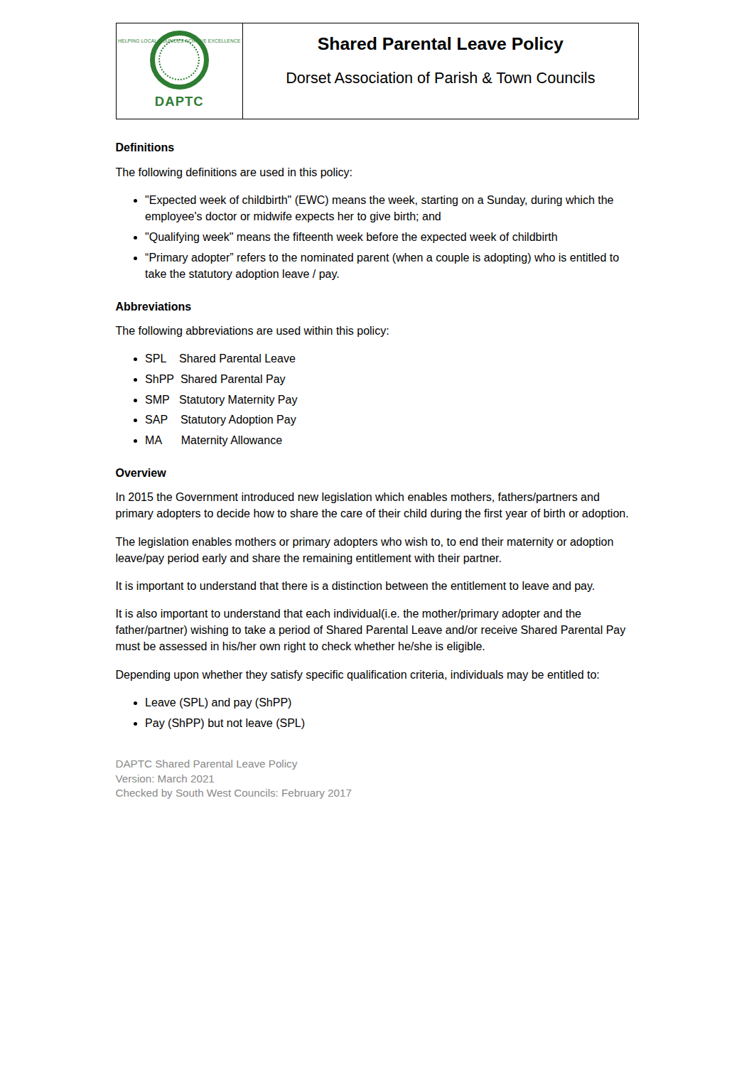Helping local councils achieve excellence
DAPTC
Shared Parental Leave Policy
Dorset Association of Parish & Town Councils
Definitions
The following definitions are used in this policy:
"Expected week of childbirth" (EWC) means the week, starting on a Sunday, during which the employee's doctor or midwife expects her to give birth; and
"Qualifying week" means the fifteenth week before the expected week of childbirth
“Primary adopter” refers to the nominated parent (when a couple is adopting) who is entitled to take the statutory adoption leave / pay.
Abbreviations
The following abbreviations are used within this policy:
SPL Shared Parental Leave
ShPP Shared Parental Pay
SMP Statutory Maternity Pay
SAP Statutory Adoption Pay
MA Maternity Allowance
Overview
In 2015 the Government introduced new legislation which enables mothers, fathers/partners and primary adopters to decide how to share the care of their child during the first year of birth or adoption.
The legislation enables mothers or primary adopters who wish to, to end their maternity or adoption leave/pay period early and share the remaining entitlement with their partner.
It is important to understand that there is a distinction between the entitlement to leave and pay.
It is also important to understand that each individual(i.e. the mother/primary adopter and the father/partner) wishing to take a period of Shared Parental Leave and/or receive Shared Parental Pay must be assessed in his/her own right to check whether he/she is eligible.
Depending upon whether they satisfy specific qualification criteria, individuals may be entitled to:
Leave (SPL) and pay (ShPP)
Pay (ShPP) but not leave (SPL)
DAPTC Shared Parental Leave Policy
Version: March 2021
Checked by South West Councils: February 2017